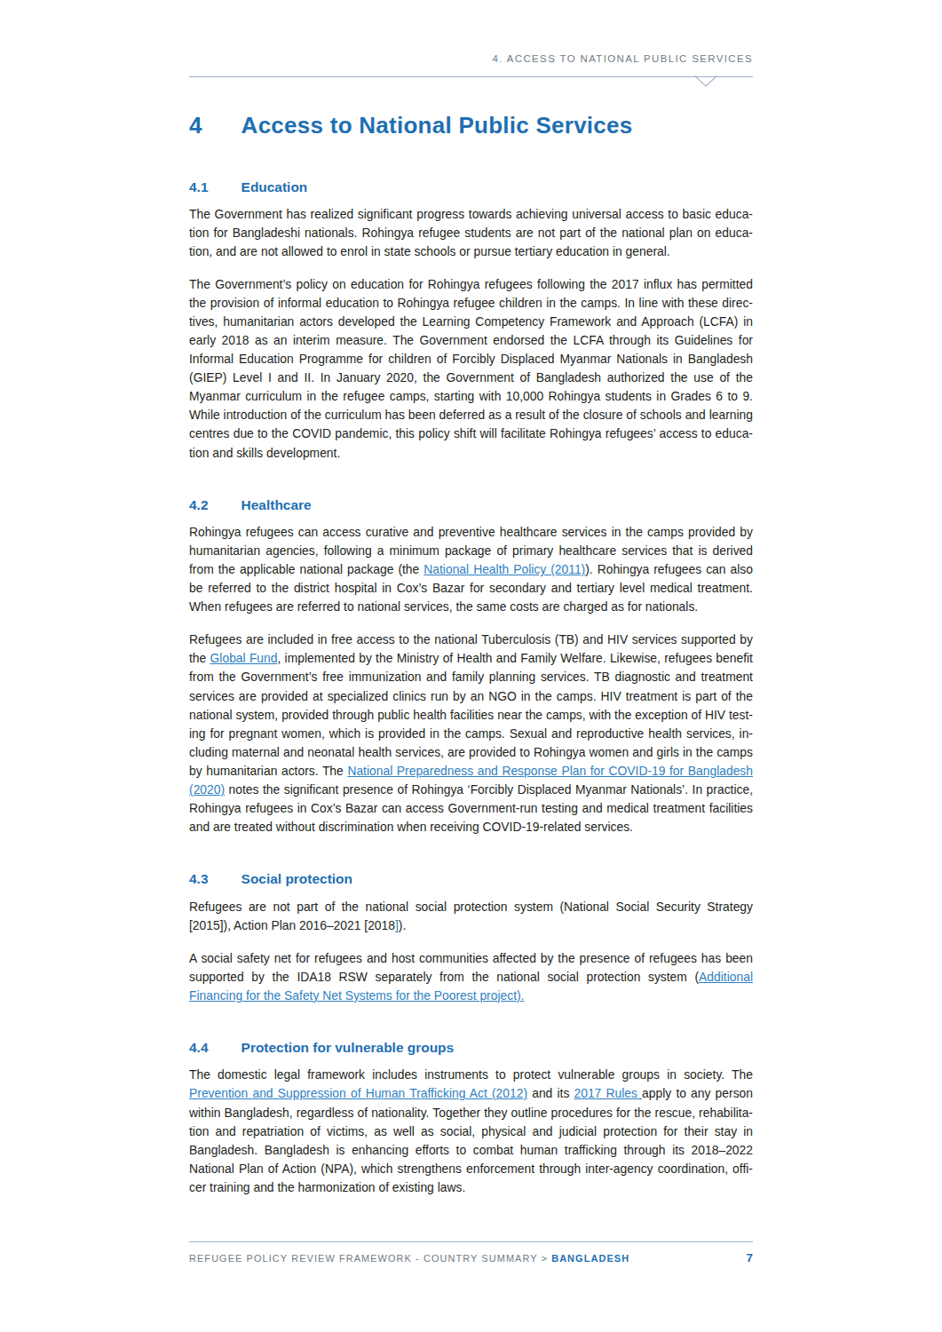4. Access to National Public Services
4 Access to National Public Services
4.1 Education
The Government has realized significant progress towards achieving universal access to basic education for Bangladeshi nationals. Rohingya refugee students are not part of the national plan on education, and are not allowed to enrol in state schools or pursue tertiary education in general.
The Government’s policy on education for Rohingya refugees following the 2017 influx has permitted the provision of informal education to Rohingya refugee children in the camps. In line with these directives, humanitarian actors developed the Learning Competency Framework and Approach (LCFA) in early 2018 as an interim measure. The Government endorsed the LCFA through its Guidelines for Informal Education Programme for children of Forcibly Displaced Myanmar Nationals in Bangladesh (GIEP) Level I and II. In January 2020, the Government of Bangladesh authorized the use of the Myanmar curriculum in the refugee camps, starting with 10,000 Rohingya students in Grades 6 to 9. While introduction of the curriculum has been deferred as a result of the closure of schools and learning centres due to the COVID pandemic, this policy shift will facilitate Rohingya refugees’ access to education and skills development.
4.2 Healthcare
Rohingya refugees can access curative and preventive healthcare services in the camps provided by humanitarian agencies, following a minimum package of primary healthcare services that is derived from the applicable national package (the National Health Policy (2011)). Rohingya refugees can also be referred to the district hospital in Cox’s Bazar for secondary and tertiary level medical treatment. When refugees are referred to national services, the same costs are charged as for nationals.
Refugees are included in free access to the national Tuberculosis (TB) and HIV services supported by the Global Fund, implemented by the Ministry of Health and Family Welfare. Likewise, refugees benefit from the Government’s free immunization and family planning services. TB diagnostic and treatment services are provided at specialized clinics run by an NGO in the camps. HIV treatment is part of the national system, provided through public health facilities near the camps, with the exception of HIV testing for pregnant women, which is provided in the camps. Sexual and reproductive health services, including maternal and neonatal health services, are provided to Rohingya women and girls in the camps by humanitarian actors. The National Preparedness and Response Plan for COVID-19 for Bangladesh (2020) notes the significant presence of Rohingya ‘Forcibly Displaced Myanmar Nationals’. In practice, Rohingya refugees in Cox’s Bazar can access Government-run testing and medical treatment facilities and are treated without discrimination when receiving COVID-19-related services.
4.3 Social protection
Refugees are not part of the national social protection system (National Social Security Strategy [2015]), Action Plan 2016–2021 [2018]).
A social safety net for refugees and host communities affected by the presence of refugees has been supported by the IDA18 RSW separately from the national social protection system (Additional Financing for the Safety Net Systems for the Poorest project).
4.4 Protection for vulnerable groups
The domestic legal framework includes instruments to protect vulnerable groups in society. The Prevention and Suppression of Human Trafficking Act (2012) and its 2017 Rules apply to any person within Bangladesh, regardless of nationality. Together they outline procedures for the rescue, rehabilitation and repatriation of victims, as well as social, physical and judicial protection for their stay in Bangladesh. Bangladesh is enhancing efforts to combat human trafficking through its 2018–2022 National Plan of Action (NPA), which strengthens enforcement through inter-agency coordination, officer training and the harmonization of existing laws.
Refugee Policy Review Framework - Country Summary > Bangladesh
7